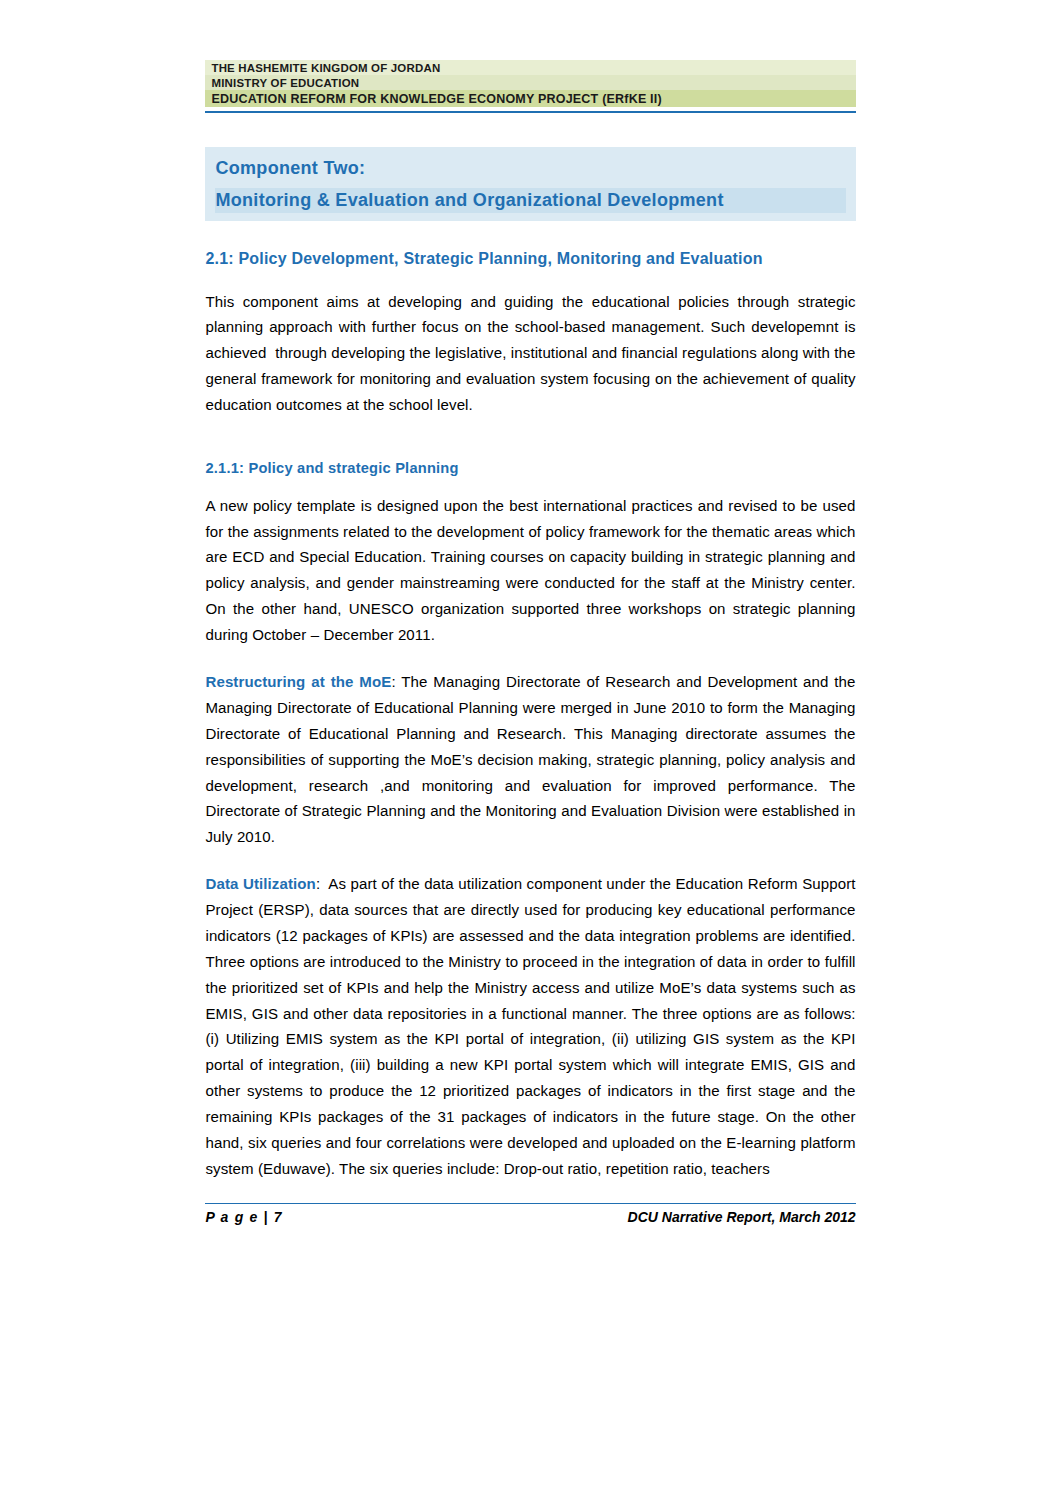THE HASHEMITE KINGDOM OF JORDAN
MINISTRY OF EDUCATION
EDUCATION REFORM FOR KNOWLEDGE ECONOMY PROJECT (ERfKE II)
Component Two:
Monitoring & Evaluation and Organizational Development
2.1: Policy Development, Strategic Planning, Monitoring and Evaluation
This component aims at developing and guiding the educational policies through strategic planning approach with further focus on the school-based management. Such developemnt is achieved through developing the legislative, institutional and financial regulations along with the general framework for monitoring and evaluation system focusing on the achievement of quality education outcomes at the school level.
2.1.1: Policy and strategic Planning
A new policy template is designed upon the best international practices and revised to be used for the assignments related to the development of policy framework for the thematic areas which are ECD and Special Education. Training courses on capacity building in strategic planning and policy analysis, and gender mainstreaming were conducted for the staff at the Ministry center. On the other hand, UNESCO organization supported three workshops on strategic planning during October – December 2011.
Restructuring at the MoE: The Managing Directorate of Research and Development and the Managing Directorate of Educational Planning were merged in June 2010 to form the Managing Directorate of Educational Planning and Research. This Managing directorate assumes the responsibilities of supporting the MoE’s decision making, strategic planning, policy analysis and development, research ,and monitoring and evaluation for improved performance. The Directorate of Strategic Planning and the Monitoring and Evaluation Division were established in July 2010.
Data Utilization: As part of the data utilization component under the Education Reform Support Project (ERSP), data sources that are directly used for producing key educational performance indicators (12 packages of KPIs) are assessed and the data integration problems are identified. Three options are introduced to the Ministry to proceed in the integration of data in order to fulfill the prioritized set of KPIs and help the Ministry access and utilize MoE’s data systems such as EMIS, GIS and other data repositories in a functional manner. The three options are as follows: (i) Utilizing EMIS system as the KPI portal of integration, (ii) utilizing GIS system as the KPI portal of integration, (iii) building a new KPI portal system which will integrate EMIS, GIS and other systems to produce the 12 prioritized packages of indicators in the first stage and the remaining KPIs packages of the 31 packages of indicators in the future stage. On the other hand, six queries and four correlations were developed and uploaded on the E-learning platform system (Eduwave). The six queries include: Drop-out ratio, repetition ratio, teachers
P a g e | 7 DCU Narrative Report, March 2012